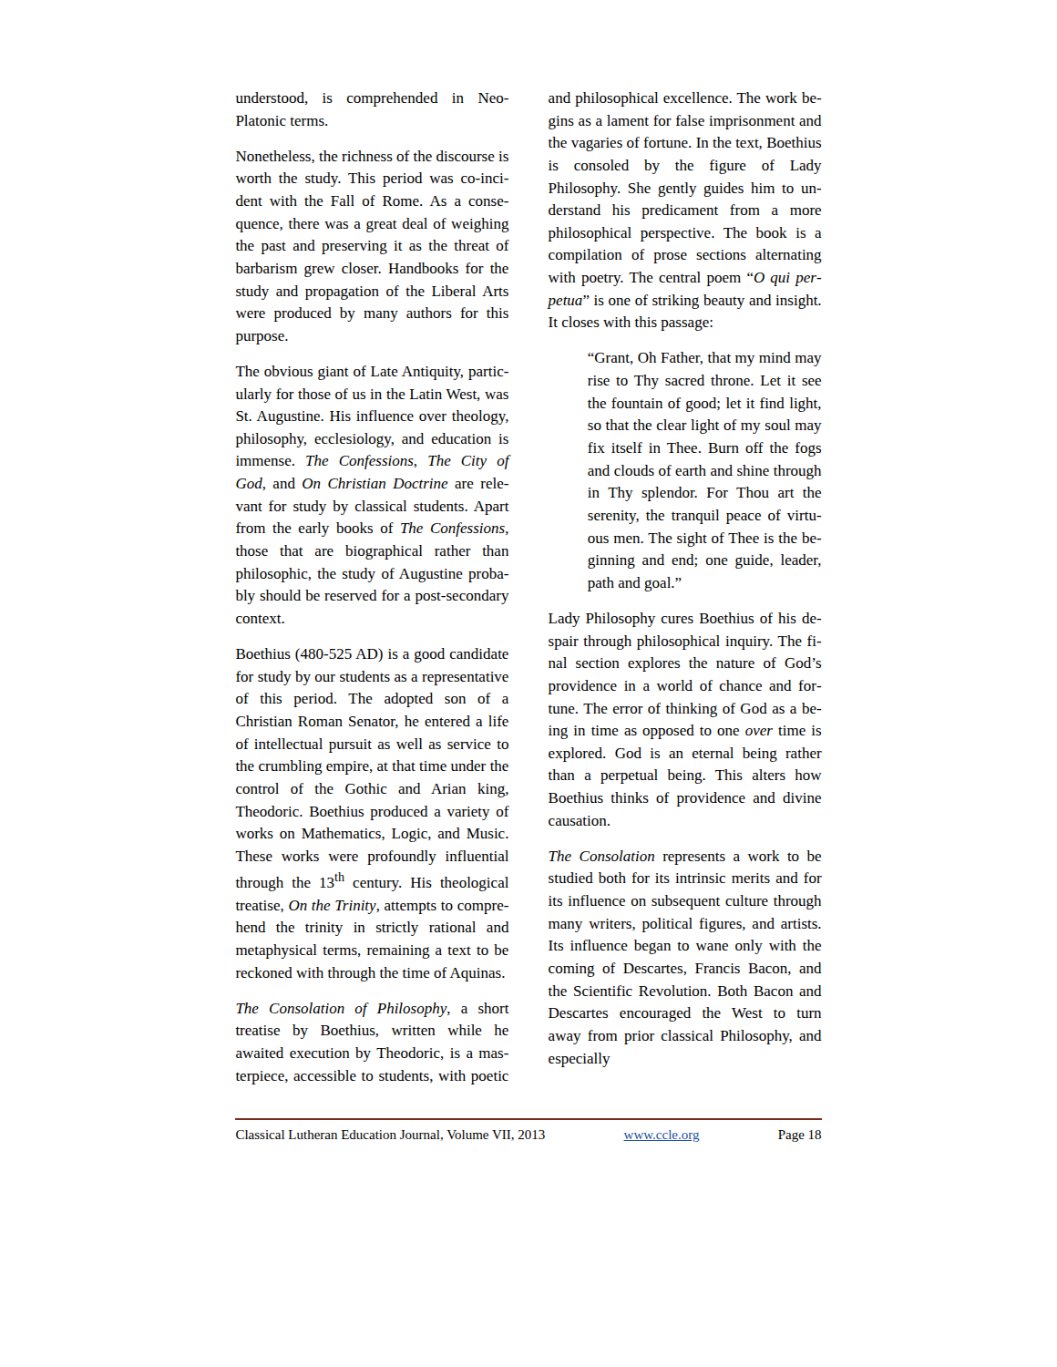understood, is comprehended in Neo-Platonic terms.
Nonetheless, the richness of the discourse is worth the study. This period was co-incident with the Fall of Rome. As a consequence, there was a great deal of weighing the past and preserving it as the threat of barbarism grew closer. Handbooks for the study and propagation of the Liberal Arts were produced by many authors for this purpose.
The obvious giant of Late Antiquity, particularly for those of us in the Latin West, was St. Augustine. His influence over theology, philosophy, ecclesiology, and education is immense. The Confessions, The City of God, and On Christian Doctrine are relevant for study by classical students. Apart from the early books of The Confessions, those that are biographical rather than philosophic, the study of Augustine probably should be reserved for a post-secondary context.
Boethius (480-525 AD) is a good candidate for study by our students as a representative of this period. The adopted son of a Christian Roman Senator, he entered a life of intellectual pursuit as well as service to the crumbling empire, at that time under the control of the Gothic and Arian king, Theodoric. Boethius produced a variety of works on Mathematics, Logic, and Music. These works were profoundly influential through the 13th century. His theological treatise, On the Trinity, attempts to comprehend the trinity in strictly rational and metaphysical terms, remaining a text to be reckoned with through the time of Aquinas.
The Consolation of Philosophy, a short treatise by Boethius, written while he awaited execution by Theodoric, is a masterpiece, accessible to students, with poetic and philosophical excellence. The work begins as a lament for false imprisonment and the vagaries of fortune. In the text, Boethius is consoled by the figure of Lady Philosophy. She gently guides him to understand his predicament from a more philosophical perspective. The book is a compilation of prose sections alternating with poetry. The central poem “O qui perpetua” is one of striking beauty and insight. It closes with this passage:
“Grant, Oh Father, that my mind may rise to Thy sacred throne. Let it see the fountain of good; let it find light, so that the clear light of my soul may fix itself in Thee. Burn off the fogs and clouds of earth and shine through in Thy splendor. For Thou art the serenity, the tranquil peace of virtuous men. The sight of Thee is the beginning and end; one guide, leader, path and goal.”
Lady Philosophy cures Boethius of his despair through philosophical inquiry. The final section explores the nature of God’s providence in a world of chance and fortune. The error of thinking of God as a being in time as opposed to one over time is explored. God is an eternal being rather than a perpetual being. This alters how Boethius thinks of providence and divine causation.
The Consolation represents a work to be studied both for its intrinsic merits and for its influence on subsequent culture through many writers, political figures, and artists. Its influence began to wane only with the coming of Descartes, Francis Bacon, and the Scientific Revolution. Both Bacon and Descartes encouraged the West to turn away from prior classical Philosophy, and especially
Classical Lutheran Education Journal, Volume VII, 2013
www.ccle.org
Page 18